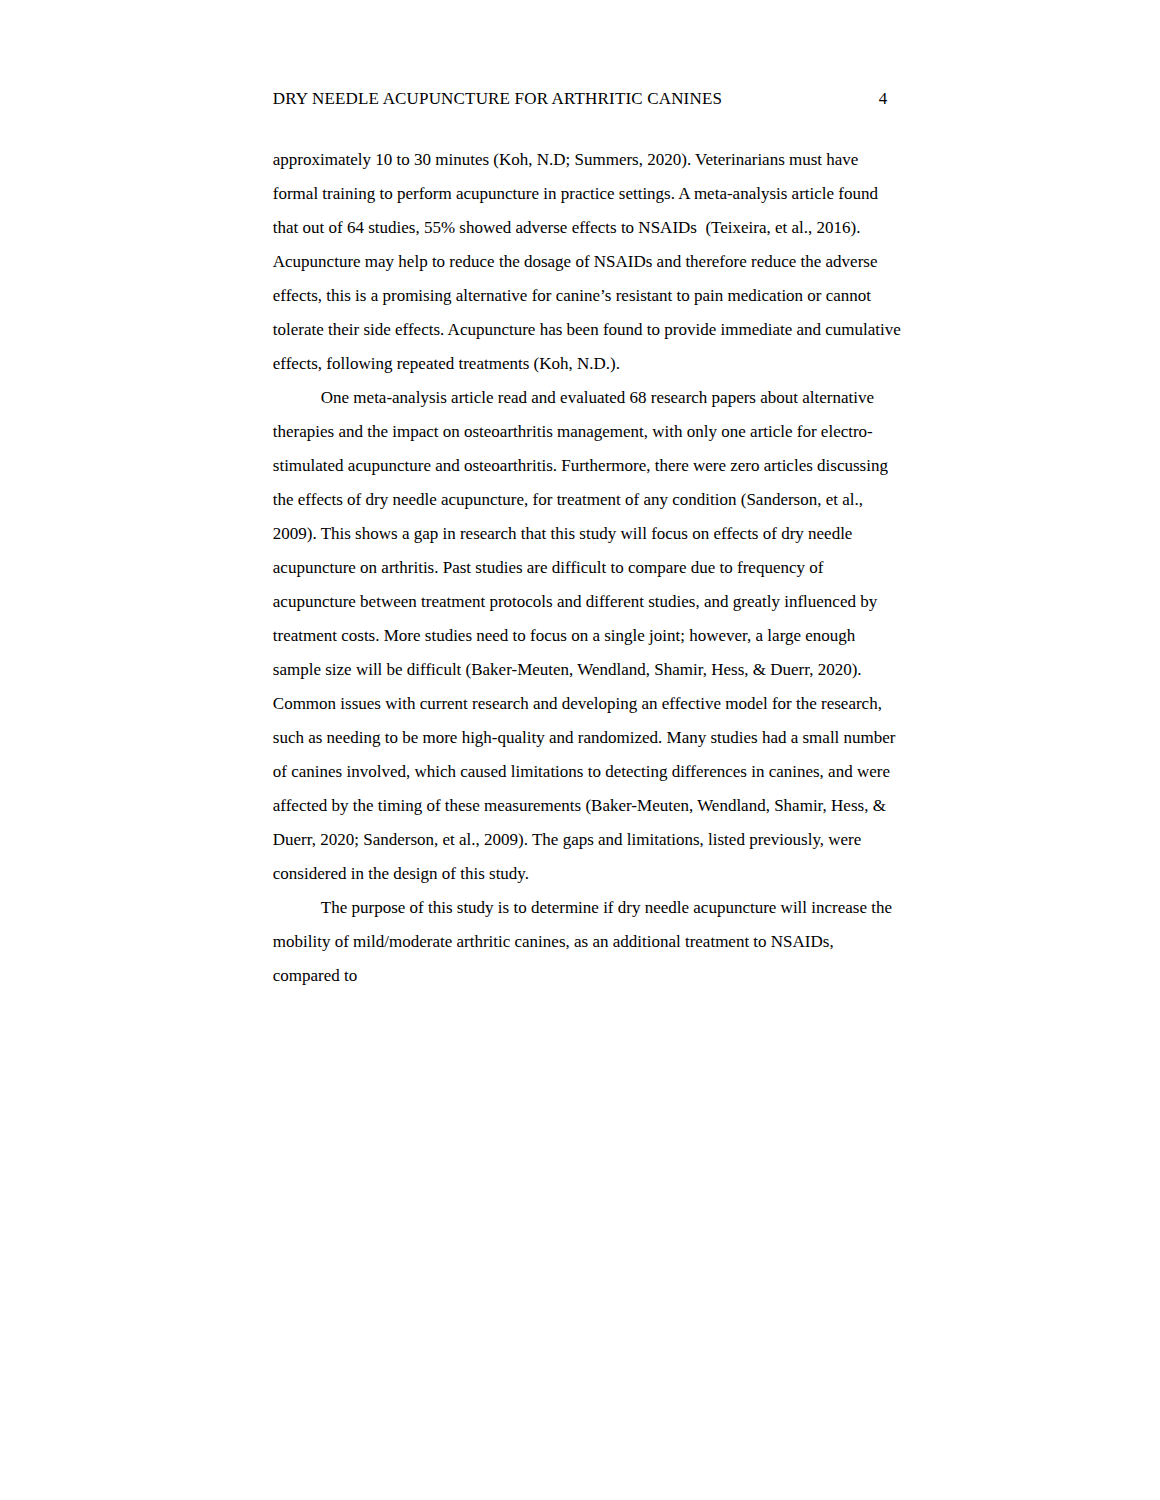Dry Needle Acupuncture for Arthritic Canines 4
approximately 10 to 30 minutes (Koh, N.D; Summers, 2020). Veterinarians must have formal training to perform acupuncture in practice settings. A meta-analysis article found that out of 64 studies, 55% showed adverse effects to NSAIDs (Teixeira, et al., 2016). Acupuncture may help to reduce the dosage of NSAIDs and therefore reduce the adverse effects, this is a promising alternative for canine’s resistant to pain medication or cannot tolerate their side effects. Acupuncture has been found to provide immediate and cumulative effects, following repeated treatments (Koh, N.D.).
One meta-analysis article read and evaluated 68 research papers about alternative therapies and the impact on osteoarthritis management, with only one article for electro-stimulated acupuncture and osteoarthritis. Furthermore, there were zero articles discussing the effects of dry needle acupuncture, for treatment of any condition (Sanderson, et al., 2009). This shows a gap in research that this study will focus on effects of dry needle acupuncture on arthritis. Past studies are difficult to compare due to frequency of acupuncture between treatment protocols and different studies, and greatly influenced by treatment costs. More studies need to focus on a single joint; however, a large enough sample size will be difficult (Baker-Meuten, Wendland, Shamir, Hess, & Duerr, 2020). Common issues with current research and developing an effective model for the research, such as needing to be more high-quality and randomized. Many studies had a small number of canines involved, which caused limitations to detecting differences in canines, and were affected by the timing of these measurements (Baker-Meuten, Wendland, Shamir, Hess, & Duerr, 2020; Sanderson, et al., 2009). The gaps and limitations, listed previously, were considered in the design of this study.
The purpose of this study is to determine if dry needle acupuncture will increase the mobility of mild/moderate arthritic canines, as an additional treatment to NSAIDs, compared to